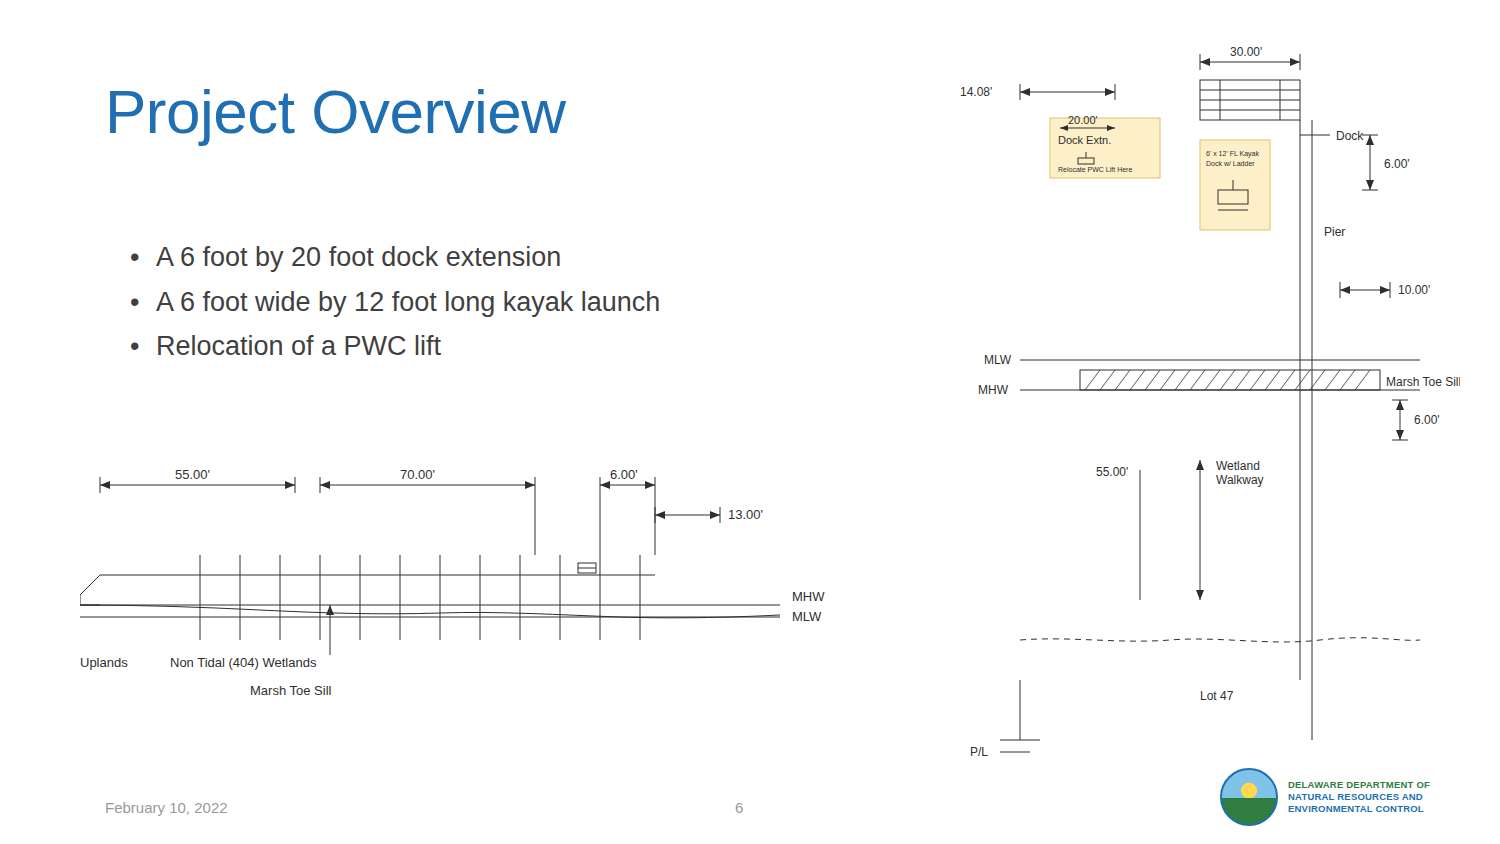Project Overview
A 6 foot by 20 foot dock extension
A 6 foot wide by 12 foot long kayak launch
Relocation of a PWC lift
55.00' 70.00' 6.00' 13.00' MHW MLW Uplands Non Tidal (404) Wetlands Marsh Toe Sill
30.00' 14.08' 20.00' Dock Extn. Relocate PWC Lift Here 6' x 12' FL Kayak Dock w/ Ladder Dock 6.00' Pier 10.00' MLW MHW Marsh Toe Sill 6.00' 55.00' Wetland Walkway Lot 47 P/L
February 10, 2022
6
DELAWARE DEPARTMENT OF
NATURAL RESOURCES AND
ENVIRONMENTAL CONTROL